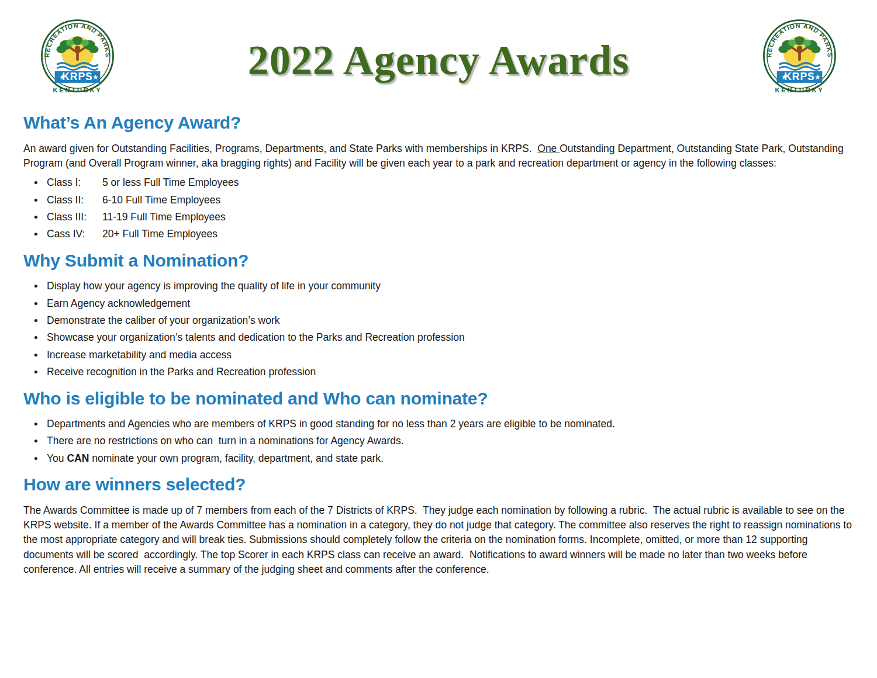RECREATION AND PARKS KRPS ★ ★ KENTUCKY
2022 Agency Awards
RECREATION AND PARKS KRPS ★ ★ KENTUCKY
What’s An Agency Award?
An award given for Outstanding Facilities, Programs, Departments, and State Parks with memberships in KRPS. One Outstanding Department, Outstanding State Park, Outstanding Program (and Overall Program winner, aka bragging rights) and Facility will be given each year to a park and recreation department or agency in the following classes:
Class I: 5 or less Full Time Employees
Class II: 6-10 Full Time Employees
Class III: 11-19 Full Time Employees
Cass IV: 20+ Full Time Employees
Why Submit a Nomination?
Display how your agency is improving the quality of life in your community
Earn Agency acknowledgement
Demonstrate the caliber of your organization’s work
Showcase your organization’s talents and dedication to the Parks and Recreation profession
Increase marketability and media access
Receive recognition in the Parks and Recreation profession
Who is eligible to be nominated and Who can nominate?
Departments and Agencies who are members of KRPS in good standing for no less than 2 years are eligible to be nominated.
There are no restrictions on who can turn in a nominations for Agency Awards.
You CAN nominate your own program, facility, department, and state park.
How are winners selected?
The Awards Committee is made up of 7 members from each of the 7 Districts of KRPS. They judge each nomination by following a rubric. The actual rubric is available to see on the KRPS website. If a member of the Awards Committee has a nomination in a category, they do not judge that category. The committee also reserves the right to reassign nominations to the most appropriate category and will break ties. Submissions should completely follow the criteria on the nomination forms. Incomplete, omitted, or more than 12 supporting documents will be scored accordingly. The top Scorer in each KRPS class can receive an award. Notifications to award winners will be made no later than two weeks before conference. All entries will receive a summary of the judging sheet and comments after the conference.